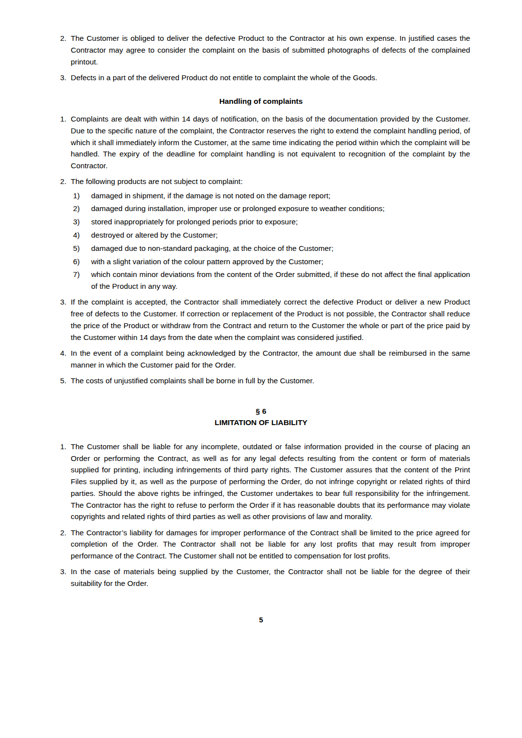The Customer is obliged to deliver the defective Product to the Contractor at his own expense. In justified cases the Contractor may agree to consider the complaint on the basis of submitted photographs of defects of the complained printout.
Defects in a part of the delivered Product do not entitle to complaint the whole of the Goods.
Handling of complaints
Complaints are dealt with within 14 days of notification, on the basis of the documentation provided by the Customer. Due to the specific nature of the complaint, the Contractor reserves the right to extend the complaint handling period, of which it shall immediately inform the Customer, at the same time indicating the period within which the complaint will be handled. The expiry of the deadline for complaint handling is not equivalent to recognition of the complaint by the Contractor.
The following products are not subject to complaint:
damaged in shipment, if the damage is not noted on the damage report;
damaged during installation, improper use or prolonged exposure to weather conditions;
stored inappropriately for prolonged periods prior to exposure;
destroyed or altered by the Customer;
damaged due to non-standard packaging, at the choice of the Customer;
with a slight variation of the colour pattern approved by the Customer;
which contain minor deviations from the content of the Order submitted, if these do not affect the final application of the Product in any way.
If the complaint is accepted, the Contractor shall immediately correct the defective Product or deliver a new Product free of defects to the Customer. If correction or replacement of the Product is not possible, the Contractor shall reduce the price of the Product or withdraw from the Contract and return to the Customer the whole or part of the price paid by the Customer within 14 days from the date when the complaint was considered justified.
In the event of a complaint being acknowledged by the Contractor, the amount due shall be reimbursed in the same manner in which the Customer paid for the Order.
The costs of unjustified complaints shall be borne in full by the Customer.
§ 6 LIMITATION OF LIABILITY
The Customer shall be liable for any incomplete, outdated or false information provided in the course of placing an Order or performing the Contract, as well as for any legal defects resulting from the content or form of materials supplied for printing, including infringements of third party rights. The Customer assures that the content of the Print Files supplied by it, as well as the purpose of performing the Order, do not infringe copyright or related rights of third parties. Should the above rights be infringed, the Customer undertakes to bear full responsibility for the infringement. The Contractor has the right to refuse to perform the Order if it has reasonable doubts that its performance may violate copyrights and related rights of third parties as well as other provisions of law and morality.
The Contractor’s liability for damages for improper performance of the Contract shall be limited to the price agreed for completion of the Order. The Contractor shall not be liable for any lost profits that may result from improper performance of the Contract. The Customer shall not be entitled to compensation for lost profits.
In the case of materials being supplied by the Customer, the Contractor shall not be liable for the degree of their suitability for the Order.
5